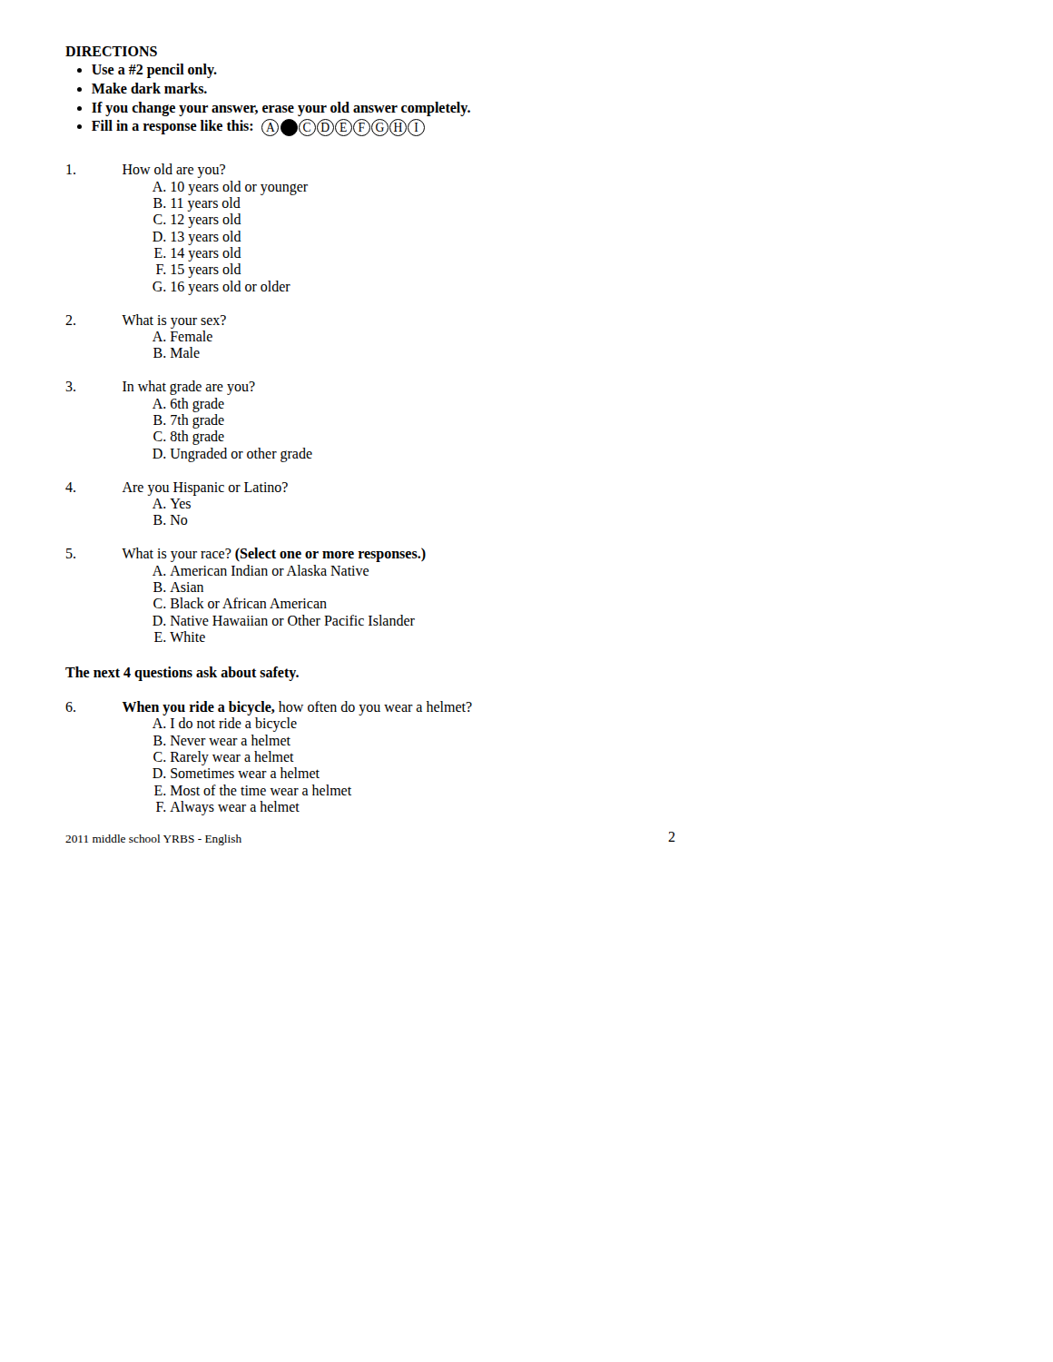DIRECTIONS
Use a #2 pencil only.
Make dark marks.
If you change your answer, erase your old answer completely.
Fill in a response like this: ABCDEFGHI
| 1. | How old are you? 10 years old or younger 11 years old 12 years old 13 years old 14 years old 15 years old 16 years old or older |
| 2. | What is your sex? Female Male |
| 3. | In what grade are you? 6th grade 7th grade 8th grade Ungraded or other grade |
| 4. | Are you Hispanic or Latino? Yes No |
| 5. | What is your race? (Select one or more responses.) American Indian or Alaska Native Asian Black or African American Native Hawaiian or Other Pacific Islander White |
The next 4 questions ask about safety.
| 6. | When you ride a bicycle, how often do you wear a helmet? I do not ride a bicycle Never wear a helmet Rarely wear a helmet Sometimes wear a helmet Most of the time wear a helmet Always wear a helmet |
2011 middle school YRBS - English 2